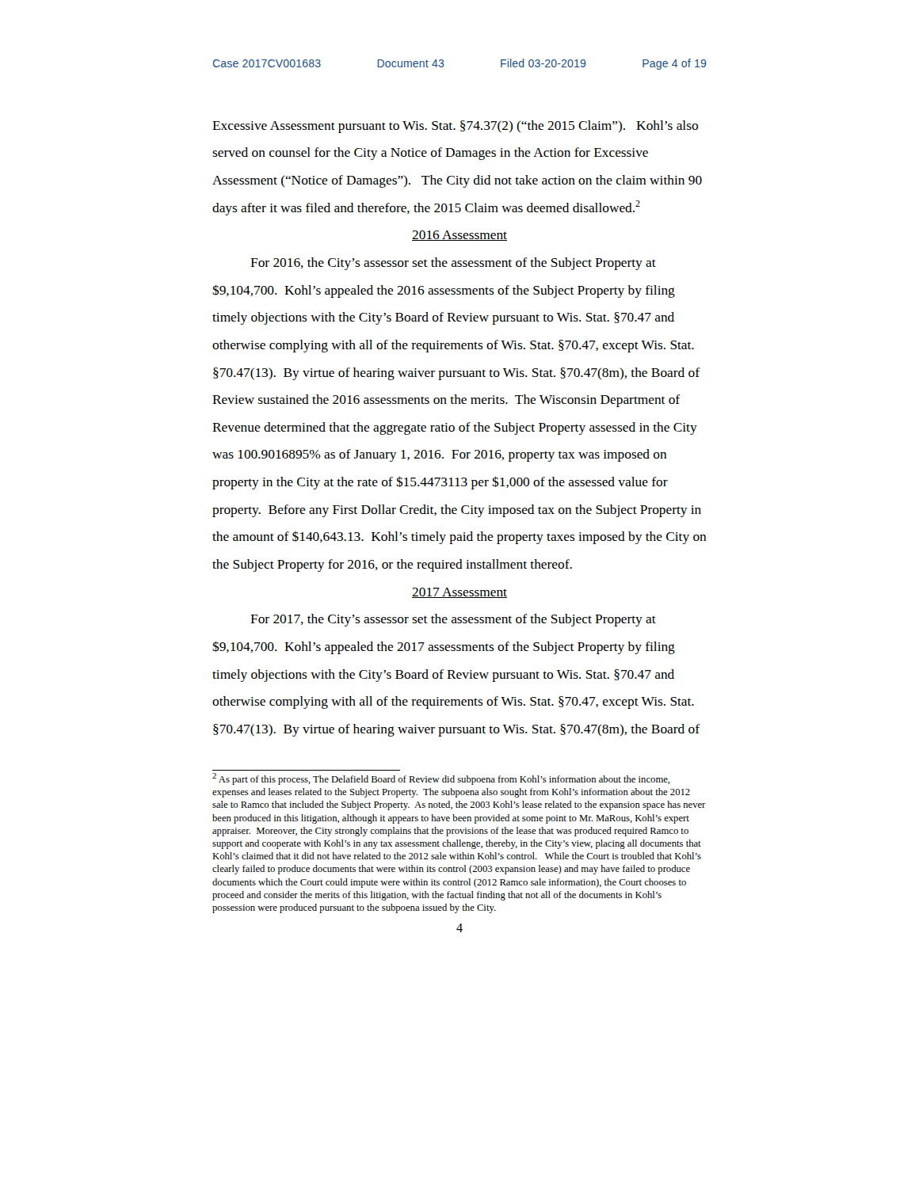Case 2017CV001683 Document 43 Filed 03-20-2019 Page 4 of 19
Excessive Assessment pursuant to Wis. Stat. §74.37(2) (“the 2015 Claim”). Kohl’s also served on counsel for the City a Notice of Damages in the Action for Excessive Assessment (“Notice of Damages”). The City did not take action on the claim within 90 days after it was filed and therefore, the 2015 Claim was deemed disallowed.2
2016 Assessment
For 2016, the City’s assessor set the assessment of the Subject Property at $9,104,700. Kohl’s appealed the 2016 assessments of the Subject Property by filing timely objections with the City’s Board of Review pursuant to Wis. Stat. §70.47 and otherwise complying with all of the requirements of Wis. Stat. §70.47, except Wis. Stat. §70.47(13). By virtue of hearing waiver pursuant to Wis. Stat. §70.47(8m), the Board of Review sustained the 2016 assessments on the merits. The Wisconsin Department of Revenue determined that the aggregate ratio of the Subject Property assessed in the City was 100.9016895% as of January 1, 2016. For 2016, property tax was imposed on property in the City at the rate of $15.4473113 per $1,000 of the assessed value for property. Before any First Dollar Credit, the City imposed tax on the Subject Property in the amount of $140,643.13. Kohl’s timely paid the property taxes imposed by the City on the Subject Property for 2016, or the required installment thereof.
2017 Assessment
For 2017, the City’s assessor set the assessment of the Subject Property at $9,104,700. Kohl’s appealed the 2017 assessments of the Subject Property by filing timely objections with the City’s Board of Review pursuant to Wis. Stat. §70.47 and otherwise complying with all of the requirements of Wis. Stat. §70.47, except Wis. Stat. §70.47(13). By virtue of hearing waiver pursuant to Wis. Stat. §70.47(8m), the Board of
2 As part of this process, The Delafield Board of Review did subpoena from Kohl’s information about the income, expenses and leases related to the Subject Property. The subpoena also sought from Kohl’s information about the 2012 sale to Ramco that included the Subject Property. As noted, the 2003 Kohl’s lease related to the expansion space has never been produced in this litigation, although it appears to have been provided at some point to Mr. MaRous, Kohl’s expert appraiser. Moreover, the City strongly complains that the provisions of the lease that was produced required Ramco to support and cooperate with Kohl’s in any tax assessment challenge, thereby, in the City’s view, placing all documents that Kohl’s claimed that it did not have related to the 2012 sale within Kohl’s control. While the Court is troubled that Kohl’s clearly failed to produce documents that were within its control (2003 expansion lease) and may have failed to produce documents which the Court could impute were within its control (2012 Ramco sale information), the Court chooses to proceed and consider the merits of this litigation, with the factual finding that not all of the documents in Kohl’s possession were produced pursuant to the subpoena issued by the City.
4